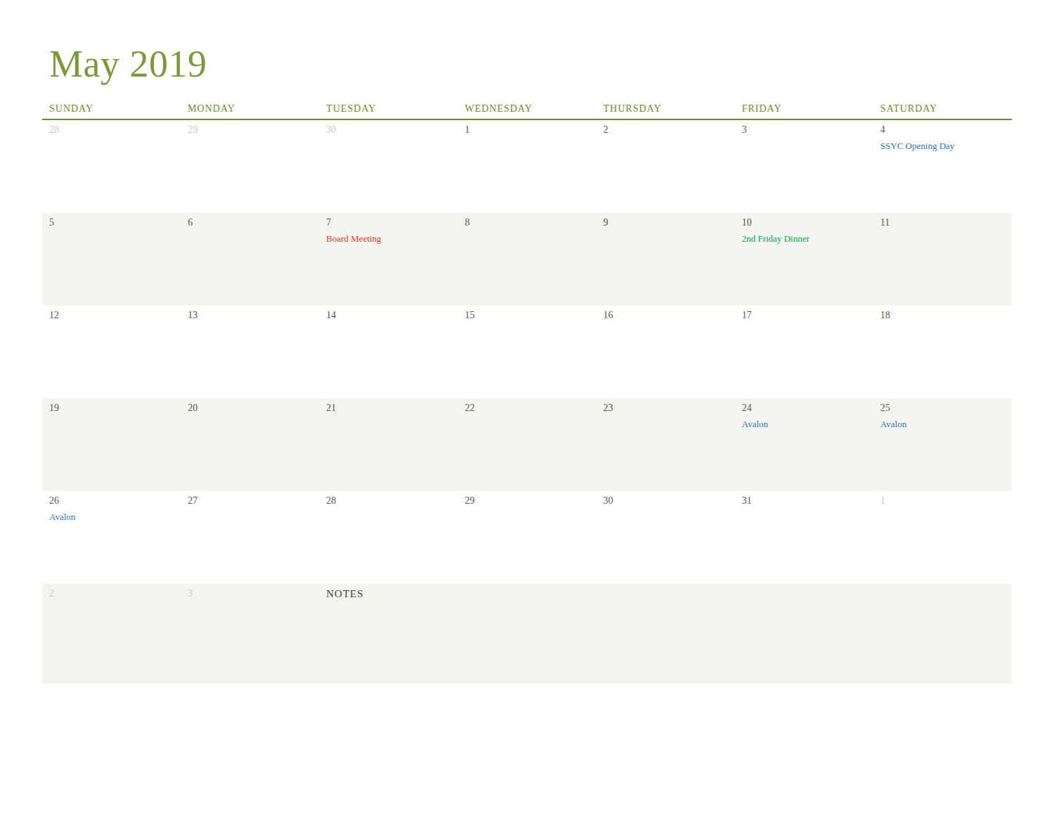May 2019
| SUNDAY | MONDAY | TUESDAY | WEDNESDAY | THURSDAY | FRIDAY | SATURDAY |
| --- | --- | --- | --- | --- | --- | --- |
| 28 | 29 | 30 | 1 | 2 | 3 | 4 SSYC Opening Day |
| 5 | 6 | 7 Board Meeting | 8 | 9 | 10 2nd Friday Dinner | 11 |
| 12 | 13 | 14 | 15 | 16 | 17 | 18 |
| 19 | 20 | 21 | 22 | 23 | 24 Avalon | 25 Avalon |
| 26 Avalon | 27 | 28 | 29 | 30 | 31 | 1 |
| 2 | 3 | NOTES |